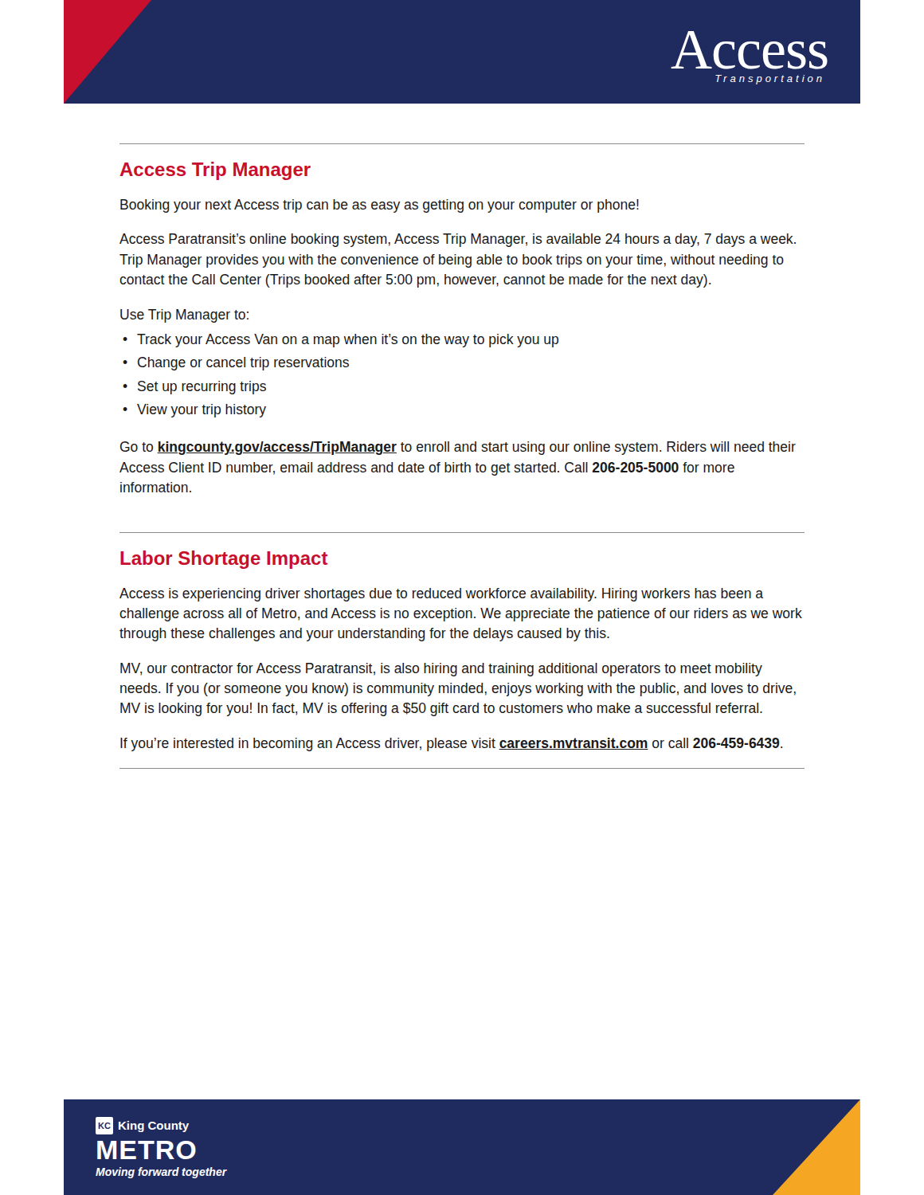Access Transportation
Access Trip Manager
Booking your next Access trip can be as easy as getting on your computer or phone!
Access Paratransit’s online booking system, Access Trip Manager, is available 24 hours a day, 7 days a week. Trip Manager provides you with the convenience of being able to book trips on your time, without needing to contact the Call Center (Trips booked after 5:00 pm, however, cannot be made for the next day).
Use Trip Manager to:
Track your Access Van on a map when it’s on the way to pick you up
Change or cancel trip reservations
Set up recurring trips
View your trip history
Go to kingcounty.gov/access/TripManager to enroll and start using our online system. Riders will need their Access Client ID number, email address and date of birth to get started. Call 206-205-5000 for more information.
Labor Shortage Impact
Access is experiencing driver shortages due to reduced workforce availability. Hiring workers has been a challenge across all of Metro, and Access is no exception. We appreciate the patience of our riders as we work through these challenges and your understanding for the delays caused by this.
MV, our contractor for Access Paratransit, is also hiring and training additional operators to meet mobility needs. If you (or someone you know) is community minded, enjoys working with the public, and loves to drive, MV is looking for you! In fact, MV is offering a $50 gift card to customers who make a successful referral.
If you’re interested in becoming an Access driver, please visit careers.mvtransit.com or call 206-459-6439.
KC King County
METRO
Moving forward together